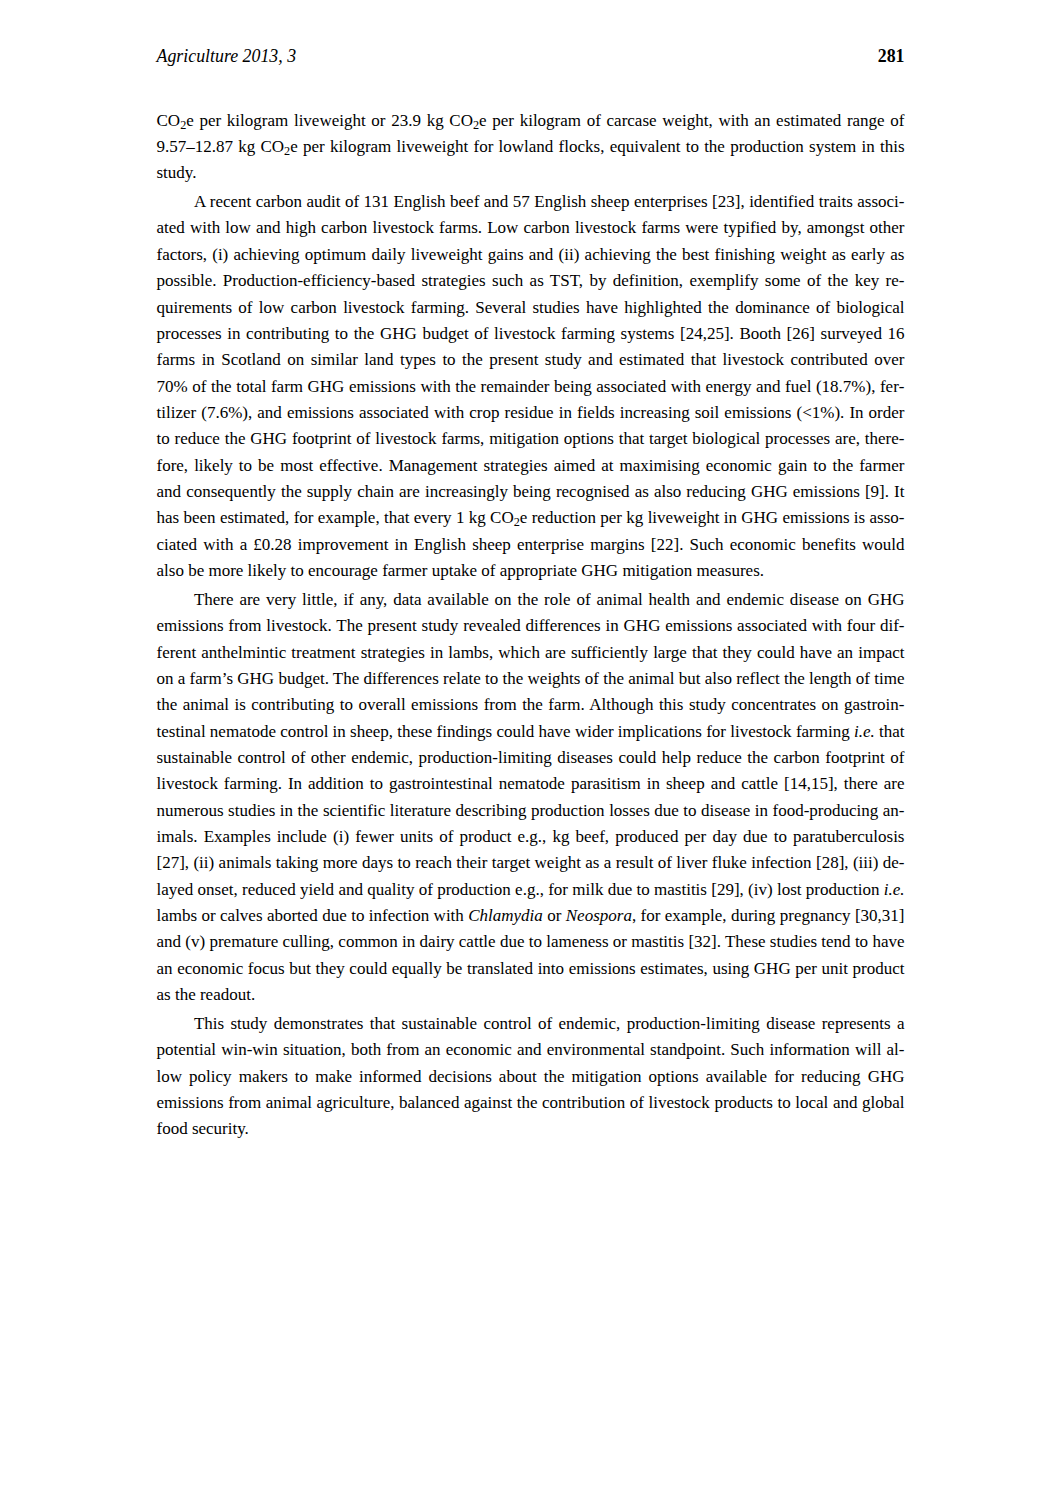Agriculture 2013, 3
281
CO2e per kilogram liveweight or 23.9 kg CO2e per kilogram of carcase weight, with an estimated range of 9.57–12.87 kg CO2e per kilogram liveweight for lowland flocks, equivalent to the production system in this study.
A recent carbon audit of 131 English beef and 57 English sheep enterprises [23], identified traits associated with low and high carbon livestock farms. Low carbon livestock farms were typified by, amongst other factors, (i) achieving optimum daily liveweight gains and (ii) achieving the best finishing weight as early as possible. Production-efficiency-based strategies such as TST, by definition, exemplify some of the key requirements of low carbon livestock farming. Several studies have highlighted the dominance of biological processes in contributing to the GHG budget of livestock farming systems [24,25]. Booth [26] surveyed 16 farms in Scotland on similar land types to the present study and estimated that livestock contributed over 70% of the total farm GHG emissions with the remainder being associated with energy and fuel (18.7%), fertilizer (7.6%), and emissions associated with crop residue in fields increasing soil emissions (<1%). In order to reduce the GHG footprint of livestock farms, mitigation options that target biological processes are, therefore, likely to be most effective. Management strategies aimed at maximising economic gain to the farmer and consequently the supply chain are increasingly being recognised as also reducing GHG emissions [9]. It has been estimated, for example, that every 1 kg CO2e reduction per kg liveweight in GHG emissions is associated with a £0.28 improvement in English sheep enterprise margins [22]. Such economic benefits would also be more likely to encourage farmer uptake of appropriate GHG mitigation measures.
There are very little, if any, data available on the role of animal health and endemic disease on GHG emissions from livestock. The present study revealed differences in GHG emissions associated with four different anthelmintic treatment strategies in lambs, which are sufficiently large that they could have an impact on a farm’s GHG budget. The differences relate to the weights of the animal but also reflect the length of time the animal is contributing to overall emissions from the farm. Although this study concentrates on gastrointestinal nematode control in sheep, these findings could have wider implications for livestock farming i.e. that sustainable control of other endemic, production-limiting diseases could help reduce the carbon footprint of livestock farming. In addition to gastrointestinal nematode parasitism in sheep and cattle [14,15], there are numerous studies in the scientific literature describing production losses due to disease in food-producing animals. Examples include (i) fewer units of product e.g., kg beef, produced per day due to paratuberculosis [27], (ii) animals taking more days to reach their target weight as a result of liver fluke infection [28], (iii) delayed onset, reduced yield and quality of production e.g., for milk due to mastitis [29], (iv) lost production i.e. lambs or calves aborted due to infection with Chlamydia or Neospora, for example, during pregnancy [30,31] and (v) premature culling, common in dairy cattle due to lameness or mastitis [32]. These studies tend to have an economic focus but they could equally be translated into emissions estimates, using GHG per unit product as the readout.
This study demonstrates that sustainable control of endemic, production-limiting disease represents a potential win-win situation, both from an economic and environmental standpoint. Such information will allow policy makers to make informed decisions about the mitigation options available for reducing GHG emissions from animal agriculture, balanced against the contribution of livestock products to local and global food security.